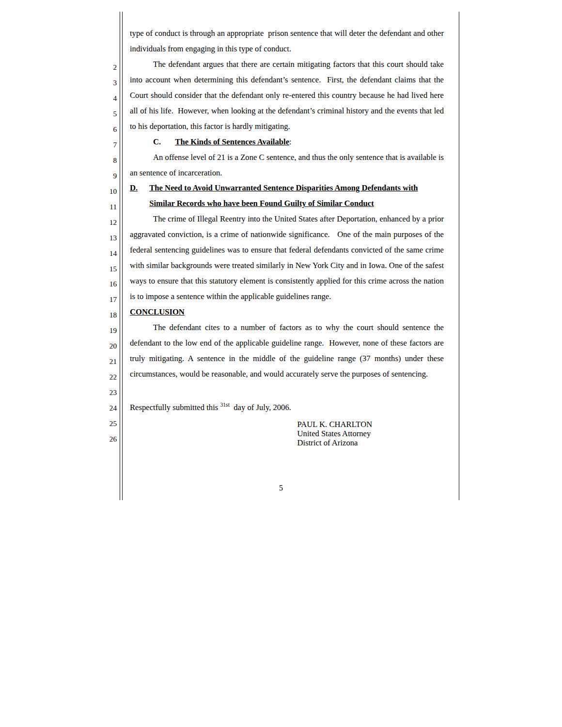2
3
4
5
6
7
8
9
10
11
12
13
14
15
16
17
18
19
20
21
22
23
24
25
26
type of conduct is through an appropriate prison sentence that will deter the defendant and other individuals from engaging in this type of conduct.
The defendant argues that there are certain mitigating factors that this court should take into account when determining this defendant’s sentence. First, the defendant claims that the Court should consider that the defendant only re-entered this country because he had lived here all of his life. However, when looking at the defendant’s criminal history and the events that led to his deportation, this factor is hardly mitigating.
C. The Kinds of Sentences Available:
An offense level of 21 is a Zone C sentence, and thus the only sentence that is available is an sentence of incarceration.
D.
The Need to Avoid Unwarranted Sentence Disparities Among Defendants with Similar Records who have been Found Guilty of Similar Conduct
The crime of Illegal Reentry into the United States after Deportation, enhanced by a prior aggravated conviction, is a crime of nationwide significance. One of the main purposes of the federal sentencing guidelines was to ensure that federal defendants convicted of the same crime with similar backgrounds were treated similarly in New York City and in Iowa. One of the safest ways to ensure that this statutory element is consistently applied for this crime across the nation is to impose a sentence within the applicable guidelines range.
CONCLUSION
The defendant cites to a number of factors as to why the court should sentence the defendant to the low end of the applicable guideline range. However, none of these factors are truly mitigating. A sentence in the middle of the guideline range (37 months) under these circumstances, would be reasonable, and would accurately serve the purposes of sentencing.
Respectfully submitted this 31st day of July, 2006.
PAUL K. CHARLTON
United States Attorney
District of Arizona
5